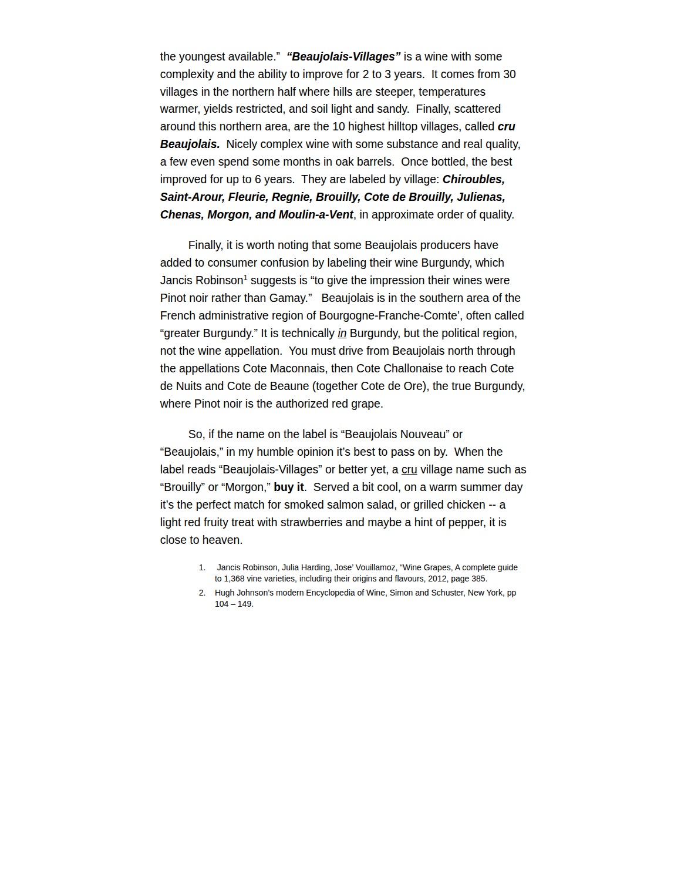the youngest available.” “Beaujolais-Villages” is a wine with some complexity and the ability to improve for 2 to 3 years. It comes from 30 villages in the northern half where hills are steeper, temperatures warmer, yields restricted, and soil light and sandy. Finally, scattered around this northern area, are the 10 highest hilltop villages, called cru Beaujolais. Nicely complex wine with some substance and real quality, a few even spend some months in oak barrels. Once bottled, the best improved for up to 6 years. They are labeled by village: Chiroubles, Saint-Arour, Fleurie, Regnie, Brouilly, Cote de Brouilly, Julienas, Chenas, Morgon, and Moulin-a-Vent, in approximate order of quality.
Finally, it is worth noting that some Beaujolais producers have added to consumer confusion by labeling their wine Burgundy, which Jancis Robinson1 suggests is “to give the impression their wines were Pinot noir rather than Gamay.” Beaujolais is in the southern area of the French administrative region of Bourgogne-Franche-Comte’, often called “greater Burgundy.” It is technically in Burgundy, but the political region, not the wine appellation. You must drive from Beaujolais north through the appellations Cote Maconnais, then Cote Challonaise to reach Cote de Nuits and Cote de Beaune (together Cote de Ore), the true Burgundy, where Pinot noir is the authorized red grape.
So, if the name on the label is “Beaujolais Nouveau” or “Beaujolais,” in my humble opinion it’s best to pass on by. When the label reads “Beaujolais-Villages” or better yet, a cru village name such as “Brouilly” or “Morgon,” buy it. Served a bit cool, on a warm summer day it’s the perfect match for smoked salmon salad, or grilled chicken -- a light red fruity treat with strawberries and maybe a hint of pepper, it is close to heaven.
Jancis Robinson, Julia Harding, Jose’ Vouillamoz, “Wine Grapes, A complete guide to 1,368 vine varieties, including their origins and flavours, 2012, page 385.
Hugh Johnson’s modern Encyclopedia of Wine, Simon and Schuster, New York, pp 104 – 149.